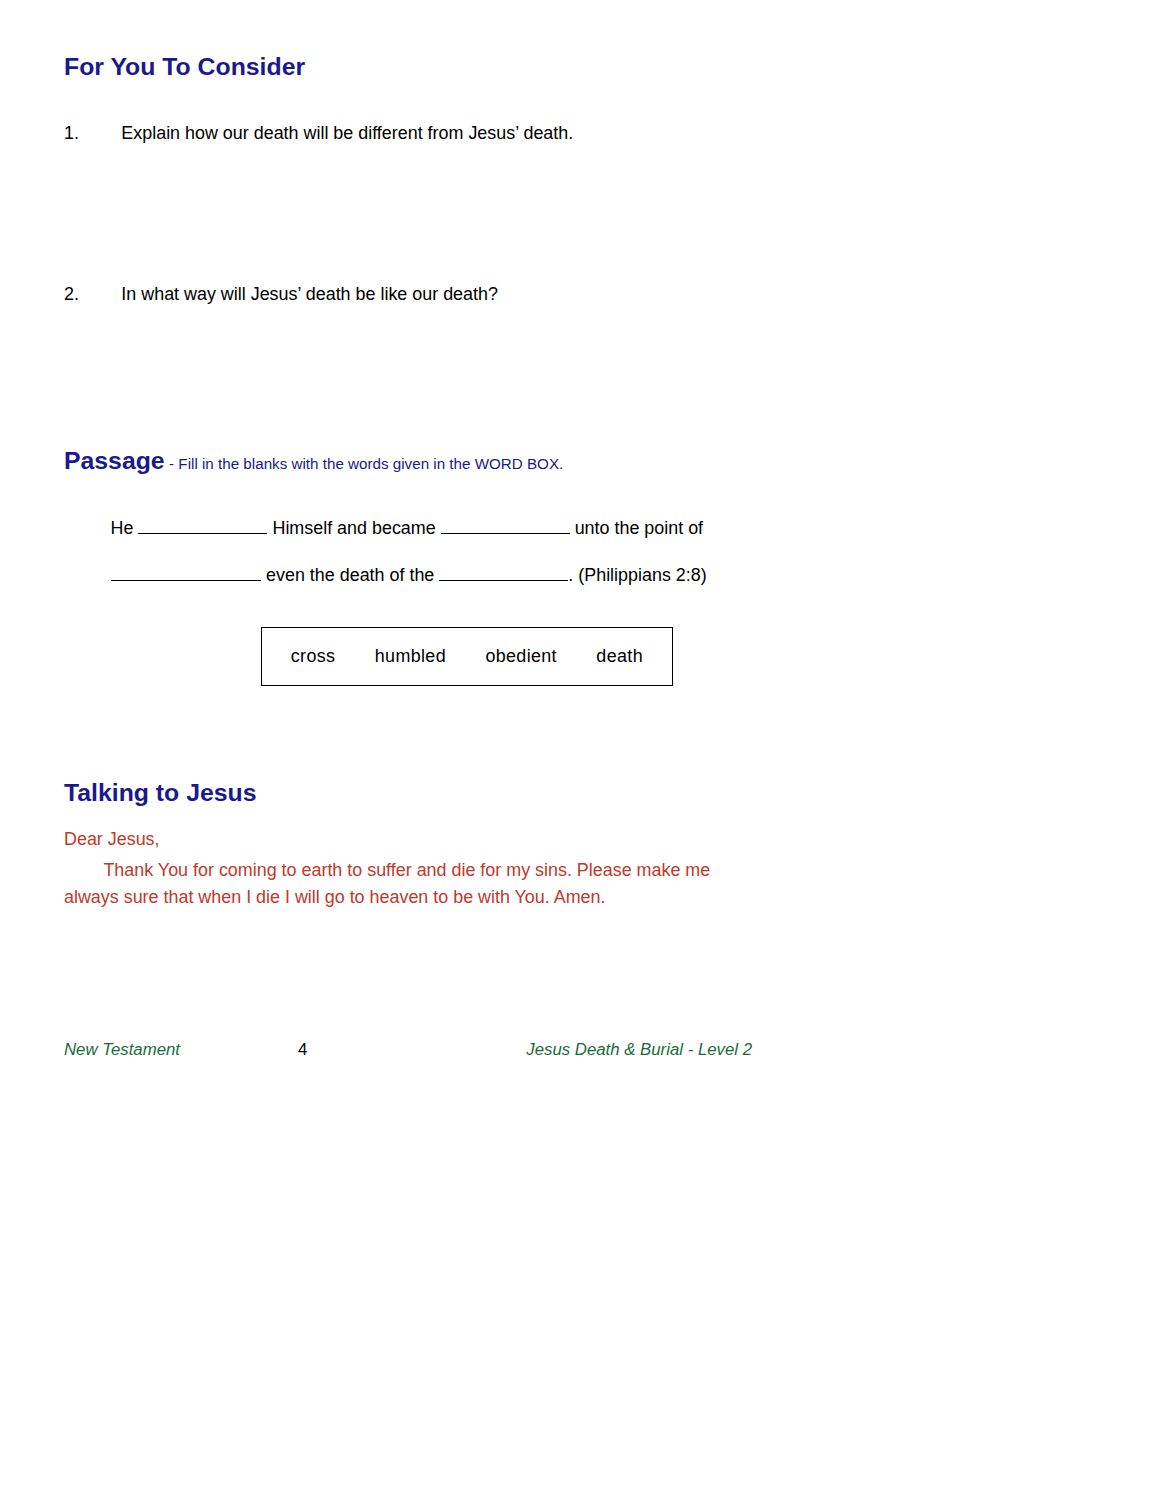For You To Consider
Explain how our death will be different from Jesus’ death.
In what way will Jesus’ death be like our death?
Passage - Fill in the blanks with the words given in the WORD BOX.
He Himself and became unto the point of even the death of the . (Philippians 2:8)
cross humbled obedient death
Talking to Jesus
Dear Jesus,
Thank You for coming to earth to suffer and die for my sins. Please make me always sure that when I die I will go to heaven to be with You. Amen.
New Testament
4
Jesus Death & Burial - Level 2